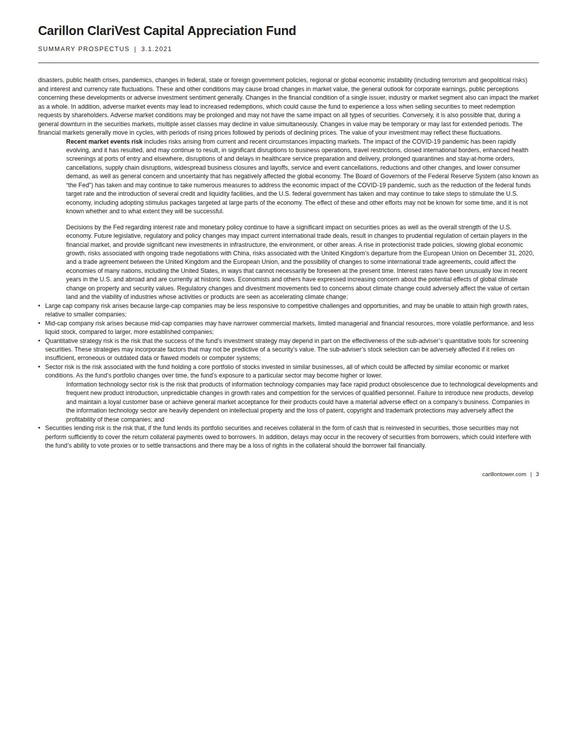Carillon ClariVest Capital Appreciation Fund
SUMMARY PROSPECTUS|3.1.2021
disasters, public health crises, pandemics, changes in federal, state or foreign government policies, regional or global economic instability (including terrorism and geopolitical risks) and interest and currency rate fluctuations. These and other conditions may cause broad changes in market value, the general outlook for corporate earnings, public perceptions concerning these developments or adverse investment sentiment generally. Changes in the financial condition of a single issuer, industry or market segment also can impact the market as a whole. In addition, adverse market events may lead to increased redemptions, which could cause the fund to experience a loss when selling securities to meet redemption requests by shareholders. Adverse market conditions may be prolonged and may not have the same impact on all types of securities. Conversely, it is also possible that, during a general downturn in the securities markets, multiple asset classes may decline in value simultaneously. Changes in value may be temporary or may last for extended periods. The financial markets generally move in cycles, with periods of rising prices followed by periods of declining prices. The value of your investment may reflect these fluctuations.
Recent market events risk includes risks arising from current and recent circumstances impacting markets. The impact of the COVID-19 pandemic has been rapidly evolving, and it has resulted, and may continue to result, in significant disruptions to business operations, travel restrictions, closed international borders, enhanced health screenings at ports of entry and elsewhere, disruptions of and delays in healthcare service preparation and delivery, prolonged quarantines and stay-at-home orders, cancellations, supply chain disruptions, widespread business closures and layoffs, service and event cancellations, reductions and other changes, and lower consumer demand, as well as general concern and uncertainty that has negatively affected the global economy. The Board of Governors of the Federal Reserve System (also known as “the Fed”) has taken and may continue to take numerous measures to address the economic impact of the COVID-19 pandemic, such as the reduction of the federal funds target rate and the introduction of several credit and liquidity facilities, and the U.S. federal government has taken and may continue to take steps to stimulate the U.S. economy, including adopting stimulus packages targeted at large parts of the economy. The effect of these and other efforts may not be known for some time, and it is not known whether and to what extent they will be successful.
Decisions by the Fed regarding interest rate and monetary policy continue to have a significant impact on securities prices as well as the overall strength of the U.S. economy. Future legislative, regulatory and policy changes may impact current international trade deals, result in changes to prudential regulation of certain players in the financial market, and provide significant new investments in infrastructure, the environment, or other areas. A rise in protectionist trade policies, slowing global economic growth, risks associated with ongoing trade negotiations with China, risks associated with the United Kingdom’s departure from the European Union on December 31, 2020, and a trade agreement between the United Kingdom and the European Union, and the possibility of changes to some international trade agreements, could affect the economies of many nations, including the United States, in ways that cannot necessarily be foreseen at the present time. Interest rates have been unusually low in recent years in the U.S. and abroad and are currently at historic lows. Economists and others have expressed increasing concern about the potential effects of global climate change on property and security values. Regulatory changes and divestment movements tied to concerns about climate change could adversely affect the value of certain land and the viability of industries whose activities or products are seen as accelerating climate change;
Large cap company risk arises because large-cap companies may be less responsive to competitive challenges and opportunities, and may be unable to attain high growth rates, relative to smaller companies;
Mid-cap company risk arises because mid-cap companies may have narrower commercial markets, limited managerial and financial resources, more volatile performance, and less liquid stock, compared to larger, more established companies;
Quantitative strategy risk is the risk that the success of the fund’s investment strategy may depend in part on the effectiveness of the sub-adviser’s quantitative tools for screening securities. These strategies may incorporate factors that may not be predictive of a security’s value. The sub-adviser’s stock selection can be adversely affected if it relies on insufficient, erroneous or outdated data or flawed models or computer systems;
Sector risk is the risk associated with the fund holding a core portfolio of stocks invested in similar businesses, all of which could be affected by similar economic or market conditions. As the fund’s portfolio changes over time, the fund’s exposure to a particular sector may become higher or lower. Information technology sector risk is the risk that products of information technology companies may face rapid product obsolescence due to technological developments and frequent new product introduction, unpredictable changes in growth rates and competition for the services of qualified personnel. Failure to introduce new products, develop and maintain a loyal customer base or achieve general market acceptance for their products could have a material adverse effect on a company’s business. Companies in the information technology sector are heavily dependent on intellectual property and the loss of patent, copyright and trademark protections may adversely affect the profitability of these companies; and
Securities lending risk is the risk that, if the fund lends its portfolio securities and receives collateral in the form of cash that is reinvested in securities, those securities may not perform sufficiently to cover the return collateral payments owed to borrowers. In addition, delays may occur in the recovery of securities from borrowers, which could interfere with the fund’s ability to vote proxies or to settle transactions and there may be a loss of rights in the collateral should the borrower fail financially.
carillontower.com|3